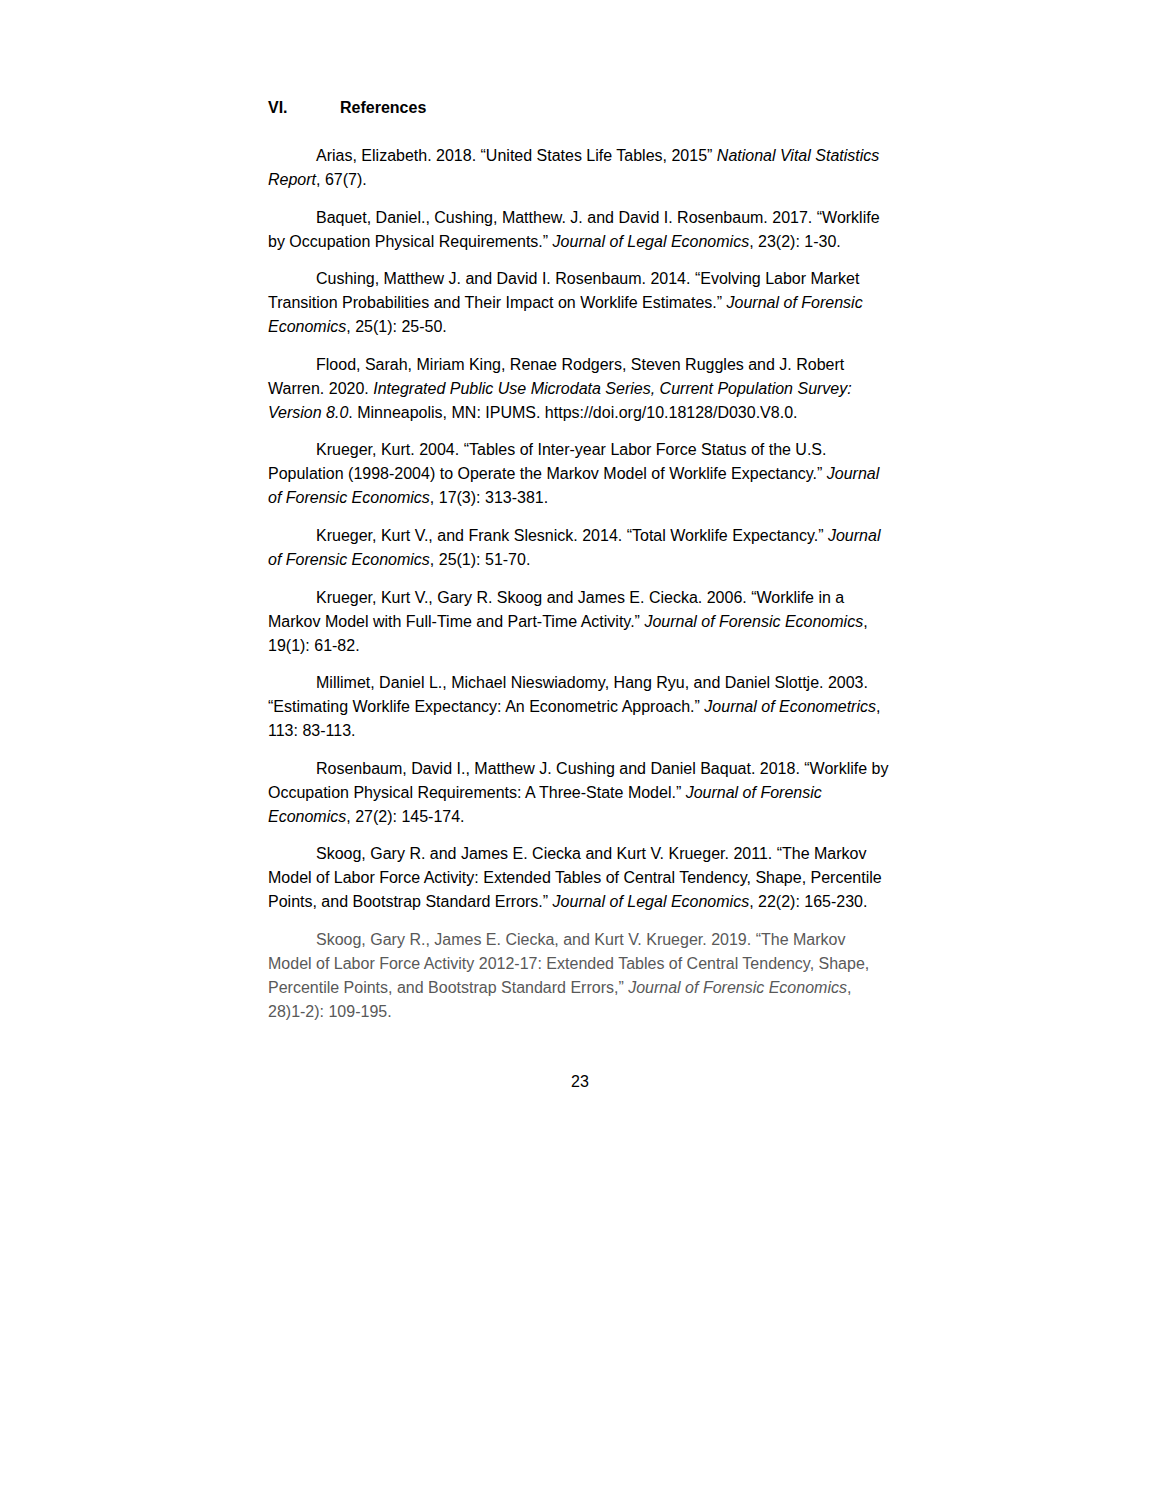VI. References
Arias, Elizabeth. 2018. “United States Life Tables, 2015” National Vital Statistics Report, 67(7).
Baquet, Daniel., Cushing, Matthew. J. and David I. Rosenbaum. 2017. “Worklife by Occupation Physical Requirements.” Journal of Legal Economics, 23(2): 1-30.
Cushing, Matthew J. and David I. Rosenbaum. 2014. “Evolving Labor Market Transition Probabilities and Their Impact on Worklife Estimates.” Journal of Forensic Economics, 25(1): 25-50.
Flood, Sarah, Miriam King, Renae Rodgers, Steven Ruggles and J. Robert Warren. 2020. Integrated Public Use Microdata Series, Current Population Survey: Version 8.0. Minneapolis, MN: IPUMS. https://doi.org/10.18128/D030.V8.0.
Krueger, Kurt. 2004. “Tables of Inter-year Labor Force Status of the U.S. Population (1998-2004) to Operate the Markov Model of Worklife Expectancy.” Journal of Forensic Economics, 17(3): 313-381.
Krueger, Kurt V., and Frank Slesnick. 2014. “Total Worklife Expectancy.” Journal of Forensic Economics, 25(1): 51-70.
Krueger, Kurt V., Gary R. Skoog and James E. Ciecka. 2006. “Worklife in a Markov Model with Full-Time and Part-Time Activity.” Journal of Forensic Economics, 19(1): 61-82.
Millimet, Daniel L., Michael Nieswiadomy, Hang Ryu, and Daniel Slottje. 2003. “Estimating Worklife Expectancy: An Econometric Approach.” Journal of Econometrics, 113: 83-113.
Rosenbaum, David I., Matthew J. Cushing and Daniel Baquat. 2018. “Worklife by Occupation Physical Requirements: A Three-State Model.” Journal of Forensic Economics, 27(2): 145-174.
Skoog, Gary R. and James E. Ciecka and Kurt V. Krueger. 2011. “The Markov Model of Labor Force Activity: Extended Tables of Central Tendency, Shape, Percentile Points, and Bootstrap Standard Errors.” Journal of Legal Economics, 22(2): 165-230.
Skoog, Gary R., James E. Ciecka, and Kurt V. Krueger. 2019. “The Markov Model of Labor Force Activity 2012-17: Extended Tables of Central Tendency, Shape, Percentile Points, and Bootstrap Standard Errors,” Journal of Forensic Economics, 28)1-2): 109-195.
23